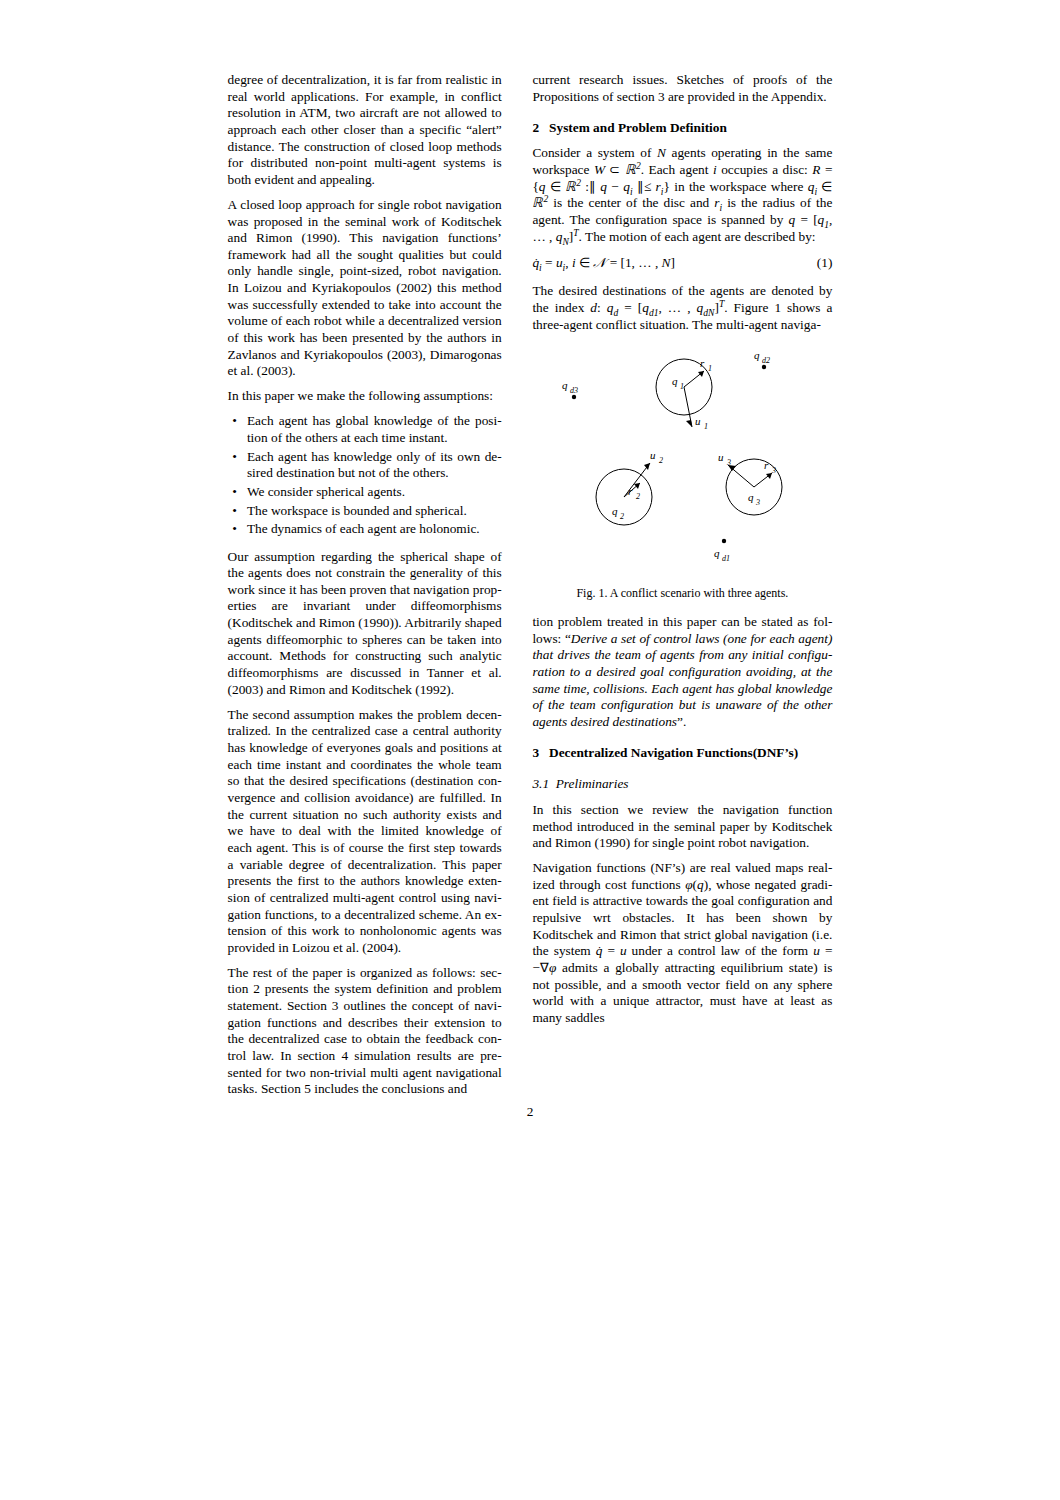degree of decentralization, it is far from realistic in real world applications. For example, in conflict resolution in ATM, two aircraft are not allowed to approach each other closer than a specific “alert” distance. The construction of closed loop methods for distributed non-point multi-agent systems is both evident and appealing.
A closed loop approach for single robot navigation was proposed in the seminal work of Koditschek and Rimon (1990). This navigation functions’ framework had all the sought qualities but could only handle single, point-sized, robot navigation. In Loizou and Kyriakopoulos (2002) this method was successfully extended to take into account the volume of each robot while a decentralized version of this work has been presented by the authors in Zavlanos and Kyriakopoulos (2003), Dimarogonas et al. (2003).
In this paper we make the following assumptions:
Each agent has global knowledge of the position of the others at each time instant.
Each agent has knowledge only of its own desired destination but not of the others.
We consider spherical agents.
The workspace is bounded and spherical.
The dynamics of each agent are holonomic.
Our assumption regarding the spherical shape of the agents does not constrain the generality of this work since it has been proven that navigation properties are invariant under diffeomorphisms (Koditschek and Rimon (1990)). Arbitrarily shaped agents diffeomorphic to spheres can be taken into account. Methods for constructing such analytic diffeomorphisms are discussed in Tanner et al. (2003) and Rimon and Koditschek (1992).
The second assumption makes the problem decentralized. In the centralized case a central authority has knowledge of everyones goals and positions at each time instant and coordinates the whole team so that the desired specifications (destination convergence and collision avoidance) are fulfilled. In the current situation no such authority exists and we have to deal with the limited knowledge of each agent. This is of course the first step towards a variable degree of decentralization. This paper presents the first to the authors knowledge extension of centralized multi-agent control using navigation functions, to a decentralized scheme. An extension of this work to nonholonomic agents was provided in Loizou et al. (2004).
The rest of the paper is organized as follows: section 2 presents the system definition and problem statement. Section 3 outlines the concept of navigation functions and describes their extension to the decentralized case to obtain the feedback control law. In section 4 simulation results are presented for two non-trivial multi agent navigational tasks. Section 5 includes the conclusions and
current research issues. Sketches of proofs of the Propositions of section 3 are provided in the Appendix.
2 System and Problem Definition
Consider a system of N agents operating in the same workspace W ⊂ ℝ2. Each agent i occupies a disc: R = {q ∈ ℝ2 :∥ q − qi ∥≤ ri} in the workspace where qi ∈ ℝ2 is the center of the disc and ri is the radius of the agent. The configuration space is spanned by q = [q1, … , qN]T. The motion of each agent are described by:
q̇i = ui, i ∈ 𝒩 = [1, … , N]
(1)
The desired destinations of the agents are denoted by the index d: qd = [qd1, … , qdN]T. Figure 1 shows a three-agent conflict situation. The multi-agent naviga-
r 1 q 1 u 1 q d2 q d3 r 2 q 2 u 2 r 3 q 3 u 3 q d1
Fig. 1. A conflict scenario with three agents.
tion problem treated in this paper can be stated as follows: “Derive a set of control laws (one for each agent) that drives the team of agents from any initial configuration to a desired goal configuration avoiding, at the same time, collisions. Each agent has global knowledge of the team configuration but is unaware of the other agents desired destinations”.
3 Decentralized Navigation Functions(DNF’s)
3.1 Preliminaries
In this section we review the navigation function method introduced in the seminal paper by Koditschek and Rimon (1990) for single point robot navigation.
Navigation functions (NF’s) are real valued maps realized through cost functions φ(q), whose negated gradient field is attractive towards the goal configuration and repulsive wrt obstacles. It has been shown by Koditschek and Rimon that strict global navigation (i.e. the system q̇ = u under a control law of the form u = −∇φ admits a globally attracting equilibrium state) is not possible, and a smooth vector field on any sphere world with a unique attractor, must have at least as many saddles
2